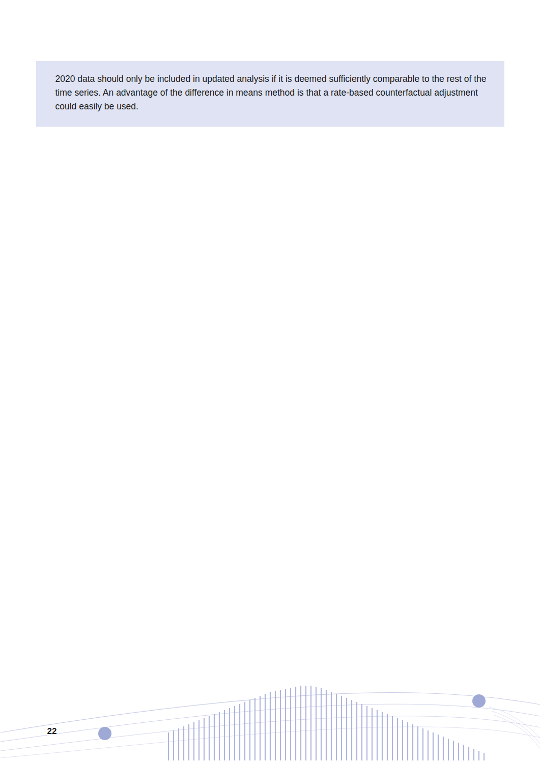2020 data should only be included in updated analysis if it is deemed sufficiently comparable to the rest of the time series. An advantage of the difference in means method is that a rate-based counterfactual adjustment could easily be used.
22